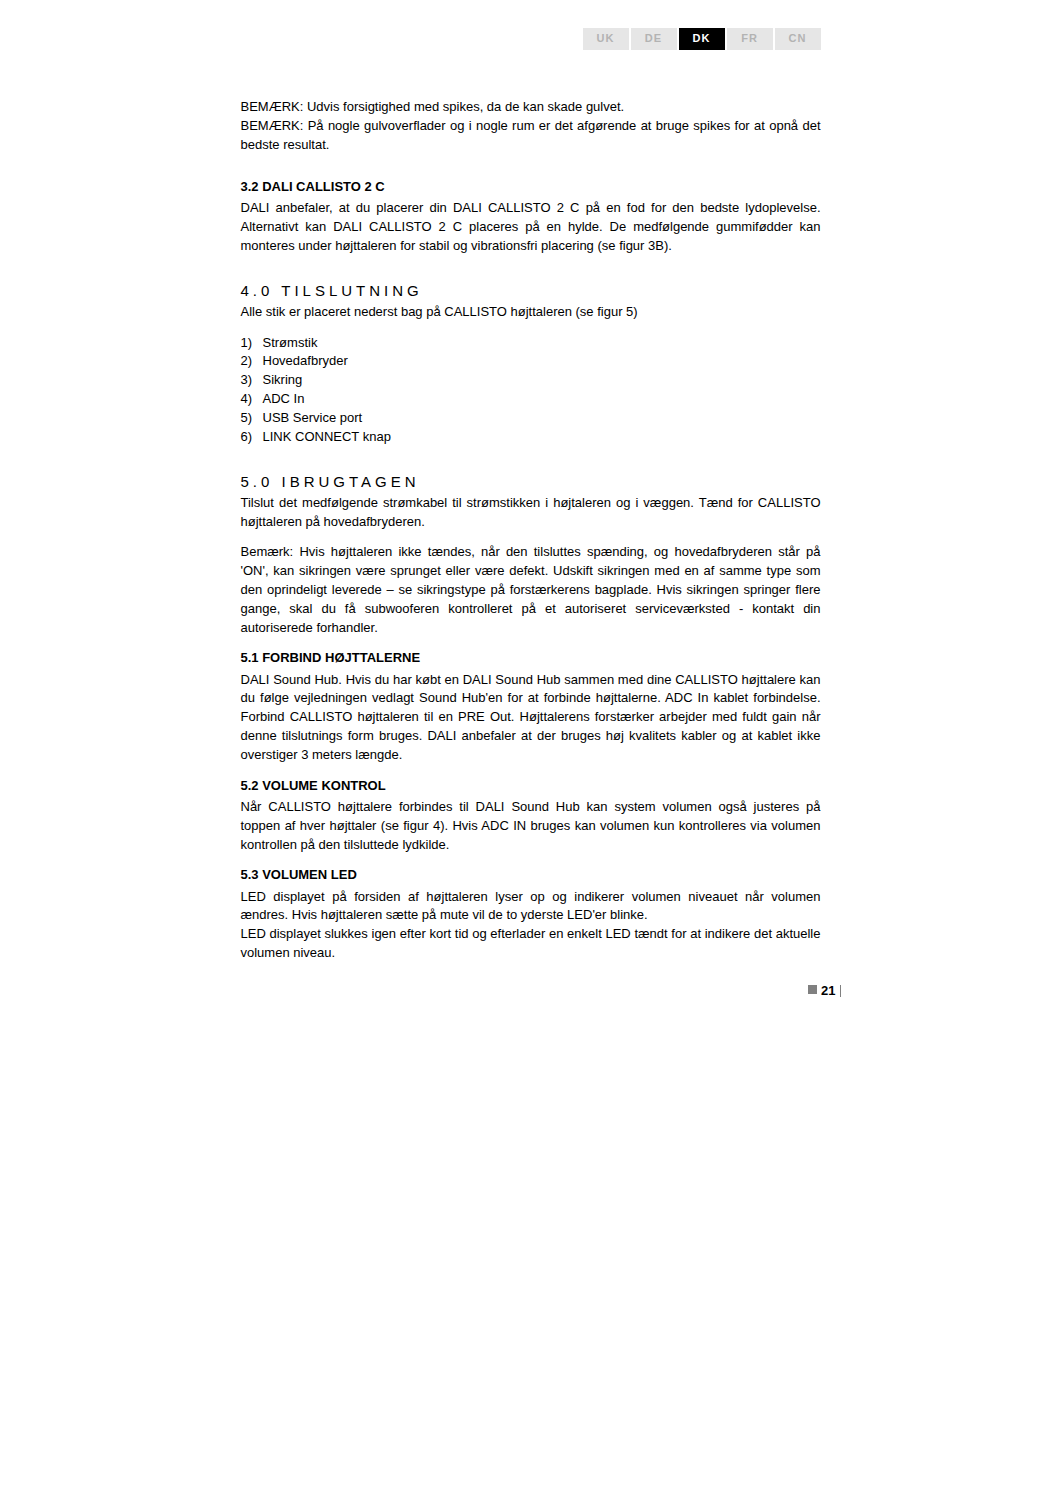UK DE DK FR CN
BEMÆRK: Udvis forsigtighed med spikes, da de kan skade gulvet.
BEMÆRK: På nogle gulvoverflader og i nogle rum er det afgørende at bruge spikes for at opnå det bedste resultat.
3.2 DALI CALLISTO 2 C
DALI anbefaler, at du placerer din DALI CALLISTO 2 C på en fod for den bedste lydoplevelse. Alternativt kan DALI CALLISTO 2 C placeres på en hylde. De medfølgende gummifødder kan monteres under højttaleren for stabil og vibrationsfri placering (se figur 3B).
4.0 Tilslutning
Alle stik er placeret nederst bag på CALLISTO højttaleren (se figur 5)
1) Strømstik
2) Hovedafbryder
3) Sikring
4) ADC In
5) USB Service port
6) LINK CONNECT knap
5.0 Ibrugtagen
Tilslut det medfølgende strømkabel til strømstikken i højtaleren og i væggen. Tænd for CALLISTO højttaleren på hovedafbryderen.
Bemærk: Hvis højttaleren ikke tændes, når den tilsluttes spænding, og hovedafbryderen står på 'ON', kan sikringen være sprunget eller være defekt. Udskift sikringen med en af samme type som den oprindeligt leverede – se sikringstype på forstærkerens bagplade. Hvis sikringen springer flere gange, skal du få subwooferen kontrolleret på et autoriseret serviceværksted - kontakt din autoriserede forhandler.
5.1 FORBIND HØJTTALERNE
DALI Sound Hub. Hvis du har købt en DALI Sound Hub sammen med dine CALLISTO højttalere kan du følge vejledningen vedlagt Sound Hub'en for at forbinde højttalerne. ADC In kablet forbindelse. Forbind CALLISTO højttaleren til en PRE Out. Højttalerens forstærker arbejder med fuldt gain når denne tilslutnings form bruges. DALI anbefaler at der bruges høj kvalitets kabler og at kablet ikke overstiger 3 meters længde.
5.2 VOLUME KONTROL
Når CALLISTO højttalere forbindes til DALI Sound Hub kan system volumen også justeres på toppen af hver højttaler (se figur 4). Hvis ADC IN bruges kan volumen kun kontrolleres via volumen kontrollen på den tilsluttede lydkilde.
5.3 VOLUMEN LED
LED displayet på forsiden af højttaleren lyser op og indikerer volumen niveauet når volumen ændres. Hvis højttaleren sætte på mute vil de to yderste LED'er blinke.
LED displayet slukkes igen efter kort tid og efterlader en enkelt LED tændt for at indikere det aktuelle volumen niveau.
21